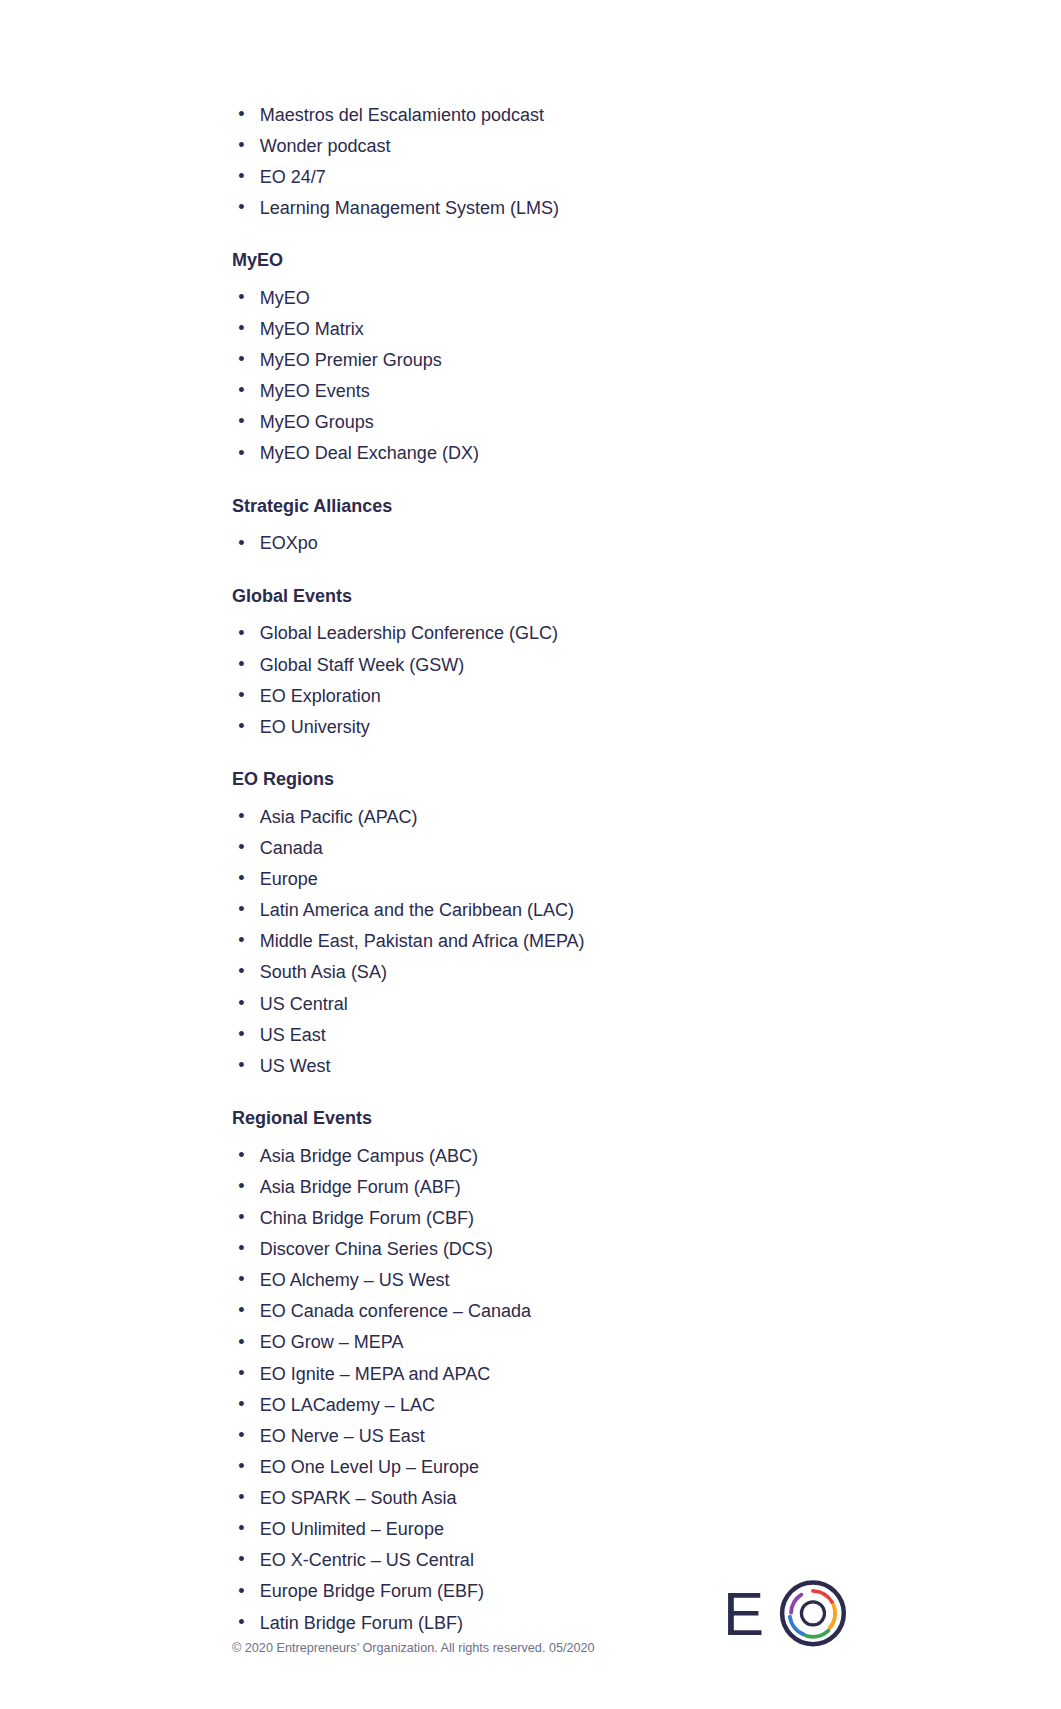Maestros del Escalamiento podcast
Wonder podcast
EO 24/7
Learning Management System (LMS)
MyEO
MyEO
MyEO Matrix
MyEO Premier Groups
MyEO Events
MyEO Groups
MyEO Deal Exchange (DX)
Strategic Alliances
EOXpo
Global Events
Global Leadership Conference (GLC)
Global Staff Week (GSW)
EO Exploration
EO University
EO Regions
Asia Pacific (APAC)
Canada
Europe
Latin America and the Caribbean (LAC)
Middle East, Pakistan and Africa (MEPA)
South Asia (SA)
US Central
US East
US West
Regional Events
Asia Bridge Campus (ABC)
Asia Bridge Forum (ABF)
China Bridge Forum (CBF)
Discover China Series (DCS)
EO Alchemy – US West
EO Canada conference – Canada
EO Grow – MEPA
EO Ignite – MEPA and APAC
EO LACademy – LAC
EO Nerve – US East
EO One Level Up – Europe
EO SPARK – South Asia
EO Unlimited – Europe
EO X-Centric – US Central
Europe Bridge Forum (EBF)
Latin Bridge Forum (LBF)
© 2020 Entrepreneurs’ Organization. All rights reserved. 05/2020
E